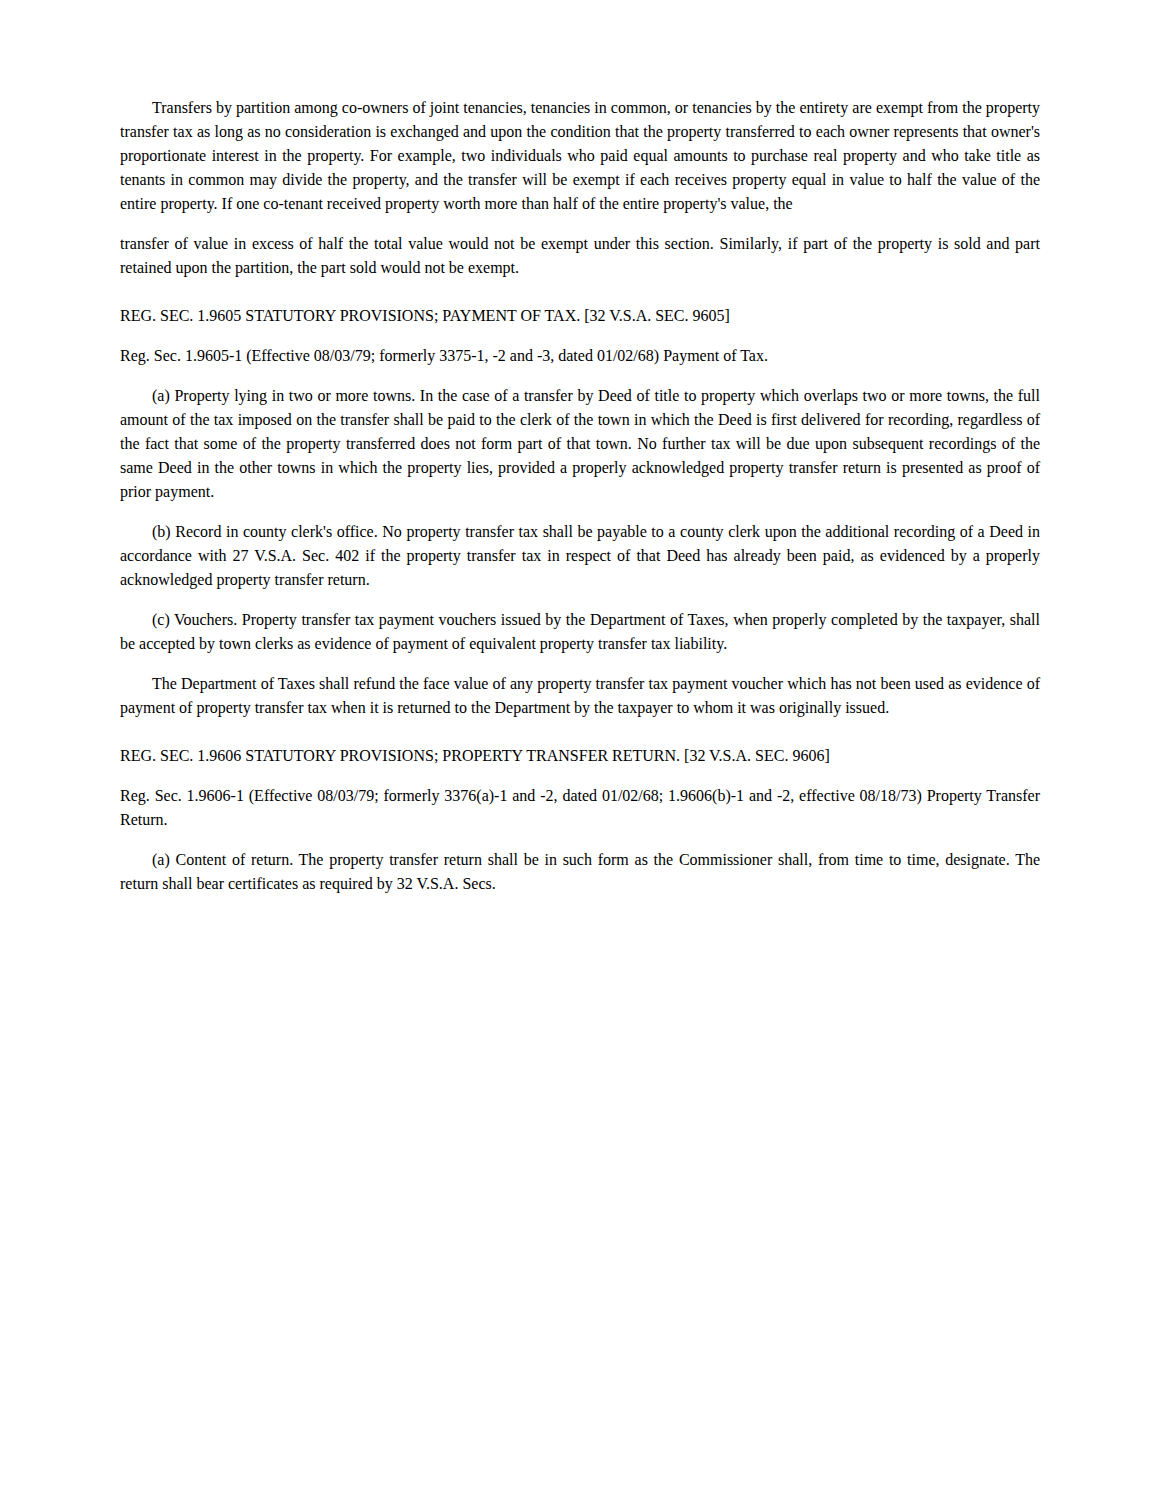Transfers by partition among co-owners of joint tenancies, tenancies in common, or tenancies by the entirety are exempt from the property transfer tax as long as no consideration is exchanged and upon the condition that the property transferred to each owner represents that owner's proportionate interest in the property. For example, two individuals who paid equal amounts to purchase real property and who take title as tenants in common may divide the property, and the transfer will be exempt if each receives property equal in value to half the value of the entire property. If one co-tenant received property worth more than half of the entire property's value, the
transfer of value in excess of half the total value would not be exempt under this section. Similarly, if part of the property is sold and part retained upon the partition, the part sold would not be exempt.
REG. SEC. 1.9605 STATUTORY PROVISIONS; PAYMENT OF TAX. [32 V.S.A. SEC. 9605]
Reg. Sec. 1.9605-1 (Effective 08/03/79; formerly 3375-1, -2 and -3, dated 01/02/68) Payment of Tax.
(a) Property lying in two or more towns. In the case of a transfer by Deed of title to property which overlaps two or more towns, the full amount of the tax imposed on the transfer shall be paid to the clerk of the town in which the Deed is first delivered for recording, regardless of the fact that some of the property transferred does not form part of that town. No further tax will be due upon subsequent recordings of the same Deed in the other towns in which the property lies, provided a properly acknowledged property transfer return is presented as proof of prior payment.
(b) Record in county clerk's office. No property transfer tax shall be payable to a county clerk upon the additional recording of a Deed in accordance with 27 V.S.A. Sec. 402 if the property transfer tax in respect of that Deed has already been paid, as evidenced by a properly acknowledged property transfer return.
(c) Vouchers. Property transfer tax payment vouchers issued by the Department of Taxes, when properly completed by the taxpayer, shall be accepted by town clerks as evidence of payment of equivalent property transfer tax liability.
The Department of Taxes shall refund the face value of any property transfer tax payment voucher which has not been used as evidence of payment of property transfer tax when it is returned to the Department by the taxpayer to whom it was originally issued.
REG. SEC. 1.9606 STATUTORY PROVISIONS; PROPERTY TRANSFER RETURN. [32 V.S.A. SEC. 9606]
Reg. Sec. 1.9606-1 (Effective 08/03/79; formerly 3376(a)-1 and -2, dated 01/02/68; 1.9606(b)-1 and -2, effective 08/18/73) Property Transfer Return.
(a) Content of return. The property transfer return shall be in such form as the Commissioner shall, from time to time, designate. The return shall bear certificates as required by 32 V.S.A. Secs.